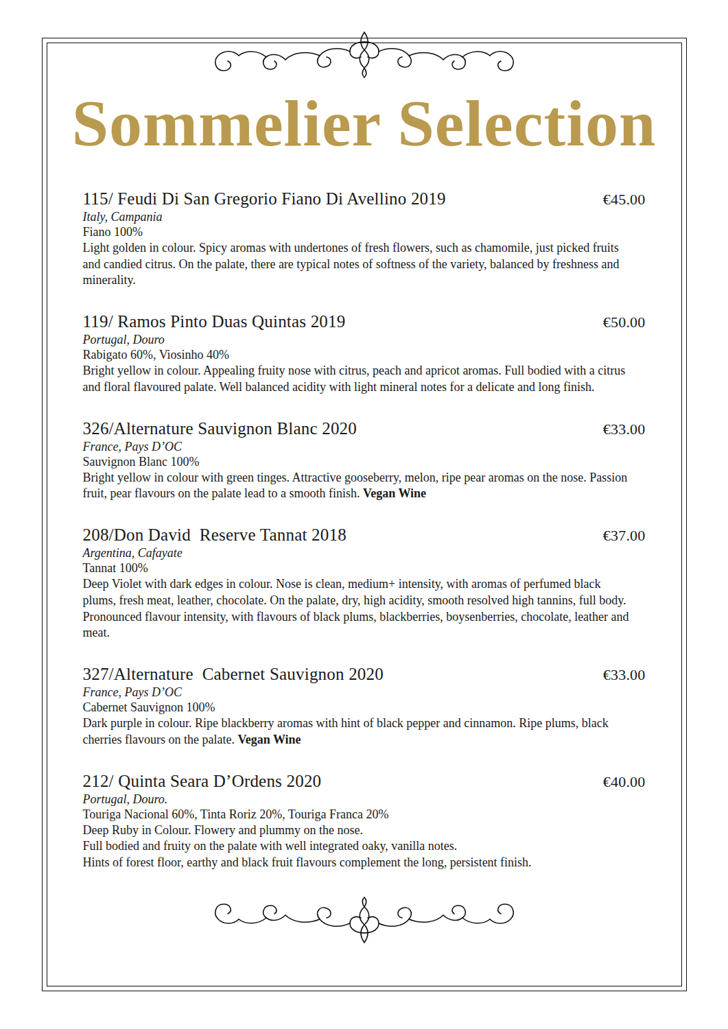Sommelier Selection
115/ Feudi Di San Gregorio Fiano Di Avellino 2019
€45.00
Italy, Campania
Fiano 100%
Light golden in colour. Spicy aromas with undertones of fresh flowers, such as chamomile, just picked fruits and candied citrus. On the palate, there are typical notes of softness of the variety, balanced by freshness and minerality.
119/ Ramos Pinto Duas Quintas 2019
€50.00
Portugal, Douro
Rabigato 60%, Viosinho 40%
Bright yellow in colour. Appealing fruity nose with citrus, peach and apricot aromas. Full bodied with a citrus and floral flavoured palate. Well balanced acidity with light mineral notes for a delicate and long finish.
326/Alternature Sauvignon Blanc 2020
€33.00
France, Pays D’OC
Sauvignon Blanc 100%
Bright yellow in colour with green tinges. Attractive gooseberry, melon, ripe pear aromas on the nose. Passion fruit, pear flavours on the palate lead to a smooth finish. Vegan Wine
208/Don David Reserve Tannat 2018
€37.00
Argentina, Cafayate
Tannat 100%
Deep Violet with dark edges in colour. Nose is clean, medium+ intensity, with aromas of perfumed black plums, fresh meat, leather, chocolate. On the palate, dry, high acidity, smooth resolved high tannins, full body. Pronounced flavour intensity, with flavours of black plums, blackberries, boysenberries, chocolate, leather and meat.
327/Alternature Cabernet Sauvignon 2020
€33.00
France, Pays D’OC
Cabernet Sauvignon 100%
Dark purple in colour. Ripe blackberry aromas with hint of black pepper and cinnamon. Ripe plums, black cherries flavours on the palate. Vegan Wine
212/ Quinta Seara D’Ordens 2020
€40.00
Portugal, Douro.
Touriga Nacional 60%, Tinta Roriz 20%, Touriga Franca 20%
Deep Ruby in Colour. Flowery and plummy on the nose.
Full bodied and fruity on the palate with well integrated oaky, vanilla notes.
Hints of forest floor, earthy and black fruit flavours complement the long, persistent finish.